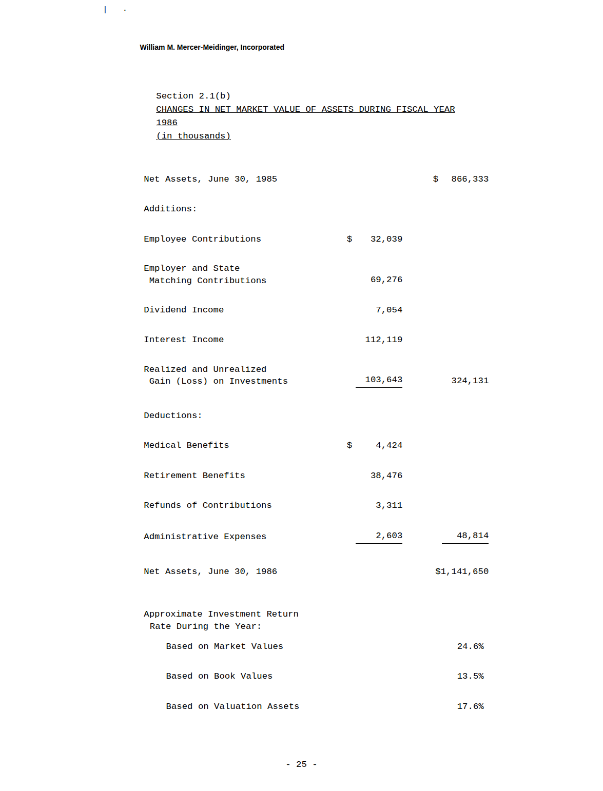|
.
William M. Mercer-Meidinger, Incorporated
Section 2.1(b)
CHANGES IN NET MARKET VALUE OF ASSETS DURING FISCAL YEAR 1986
(in thousands)
| Net Assets, June 30, 1985 | | $ 866,333 |
| Additions: | | |
| Employee Contributions | $ 32,039 | |
| Employer and State Matching Contributions | 69,276 | |
| Dividend Income | 7,054 | |
| Interest Income | 112,119 | |
| Realized and Unrealized Gain (Loss) on Investments | 103,643 | 324,131 |
| Deductions: | | |
| Medical Benefits | $ 4,424 | |
| Retirement Benefits | 38,476 | |
| Refunds of Contributions | 3,311 | |
| Administrative Expenses | 2,603 | 48,814 |
| Net Assets, June 30, 1986 | | $1,141,650 |
Approximate Investment Return
Rate During the Year:
| Based on Market Values | 24.6% |
| Based on Book Values | 13.5% |
| Based on Valuation Assets | 17.6% |
- 25 -